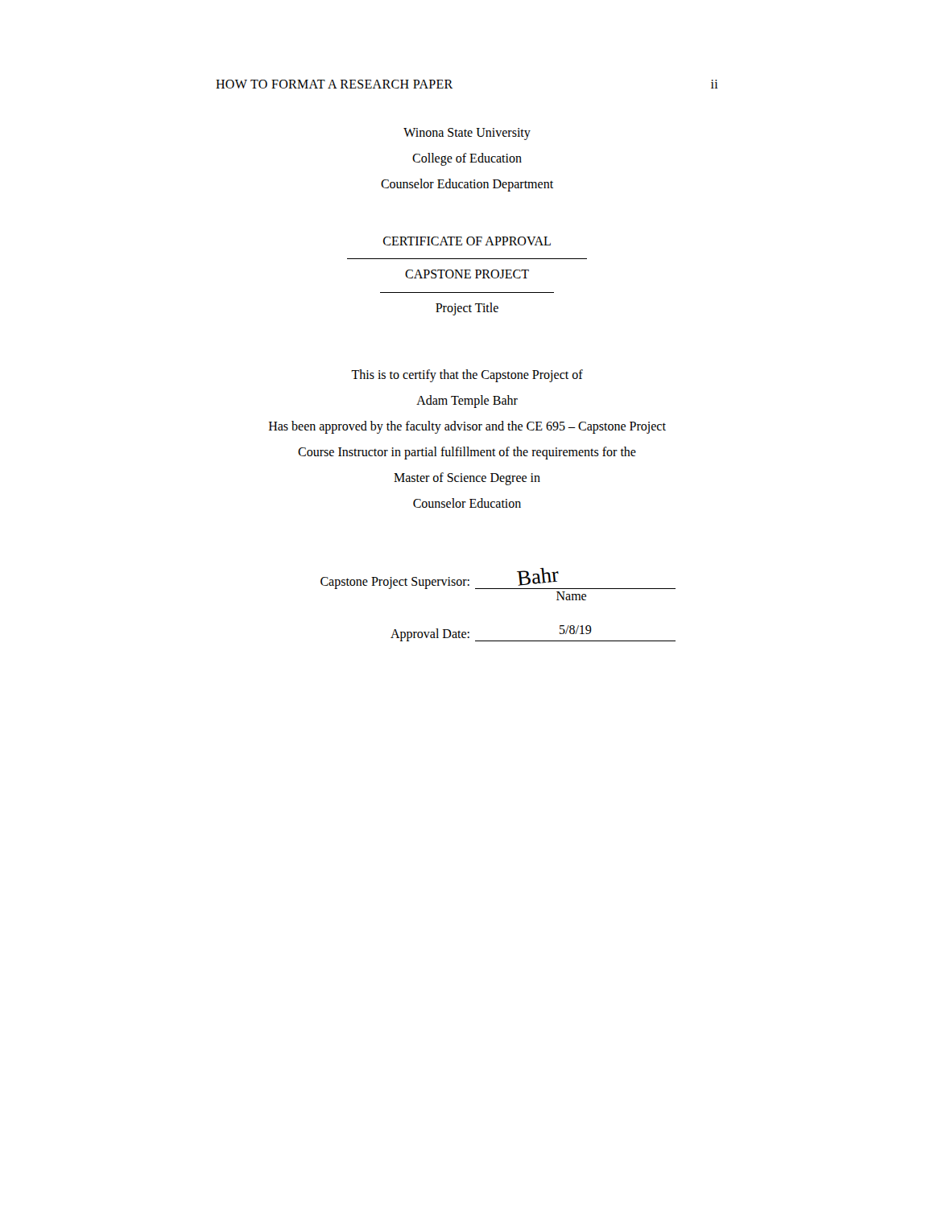How to Format a Research Paper ii
Winona State University
College of Education
Counselor Education Department
CERTIFICATE OF APPROVAL
CAPSTONE PROJECT
Project Title
This is to certify that the Capstone Project of
Adam Temple Bahr
Has been approved by the faculty advisor and the CE 695 – Capstone Project
Course Instructor in partial fulfillment of the requirements for the
Master of Science Degree in
Counselor Education
Capstone Project Supervisor: Bahr
Name
Approval Date: 5/8/19